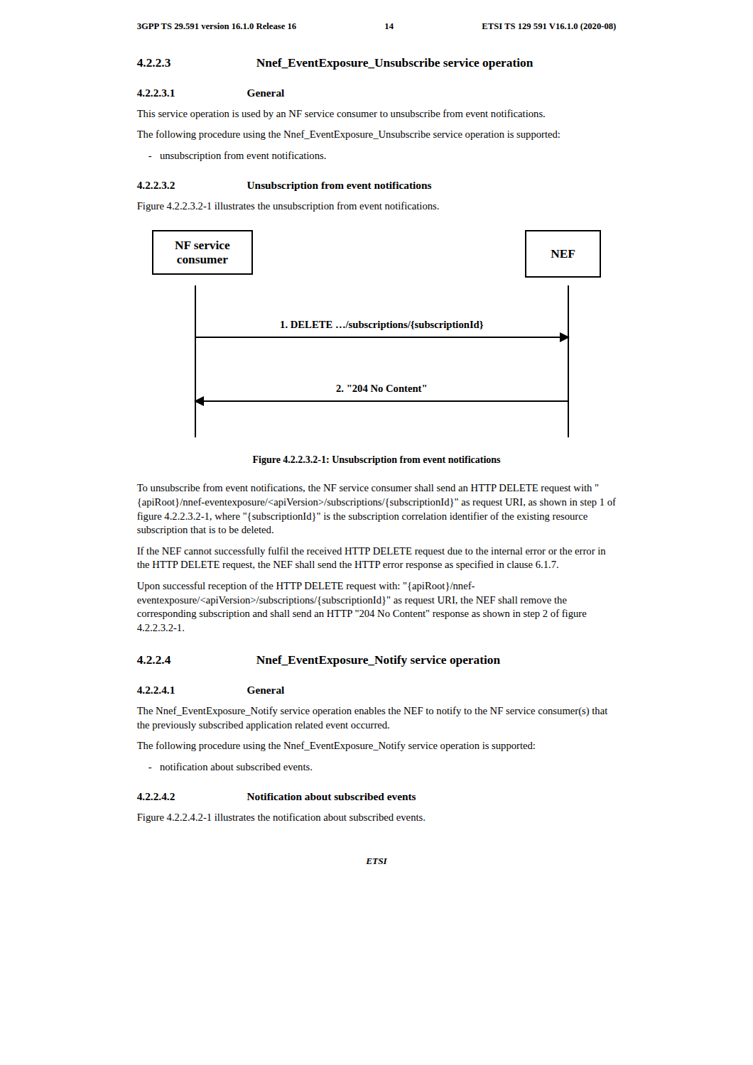3GPP TS 29.591 version 16.1.0 Release 16
14
ETSI TS 129 591 V16.1.0 (2020-08)
4.2.2.3 Nnef_EventExposure_Unsubscribe service operation
4.2.2.3.1 General
This service operation is used by an NF service consumer to unsubscribe from event notifications.
The following procedure using the Nnef_EventExposure_Unsubscribe service operation is supported:
unsubscription from event notifications.
4.2.2.3.2 Unsubscription from event notifications
Figure 4.2.2.3.2-1 illustrates the unsubscription from event notifications.
NF service
consumer
NEF
1. DELETE …/subscriptions/{subscriptionId}
2. "204 No Content"
Figure 4.2.2.3.2-1: Unsubscription from event notifications
To unsubscribe from event notifications, the NF service consumer shall send an HTTP DELETE request with "{apiRoot}/nnef-eventexposure/<apiVersion>/subscriptions/{subscriptionId}" as request URI, as shown in step 1 of figure 4.2.2.3.2-1, where "{subscriptionId}" is the subscription correlation identifier of the existing resource subscription that is to be deleted.
If the NEF cannot successfully fulfil the received HTTP DELETE request due to the internal error or the error in the HTTP DELETE request, the NEF shall send the HTTP error response as specified in clause 6.1.7.
Upon successful reception of the HTTP DELETE request with: "{apiRoot}/nnef-eventexposure/<apiVersion>/subscriptions/{subscriptionId}" as request URI, the NEF shall remove the corresponding subscription and shall send an HTTP "204 No Content" response as shown in step 2 of figure 4.2.2.3.2-1.
4.2.2.4 Nnef_EventExposure_Notify service operation
4.2.2.4.1 General
The Nnef_EventExposure_Notify service operation enables the NEF to notify to the NF service consumer(s) that the previously subscribed application related event occurred.
The following procedure using the Nnef_EventExposure_Notify service operation is supported:
notification about subscribed events.
4.2.2.4.2 Notification about subscribed events
Figure 4.2.2.4.2-1 illustrates the notification about subscribed events.
ETSI